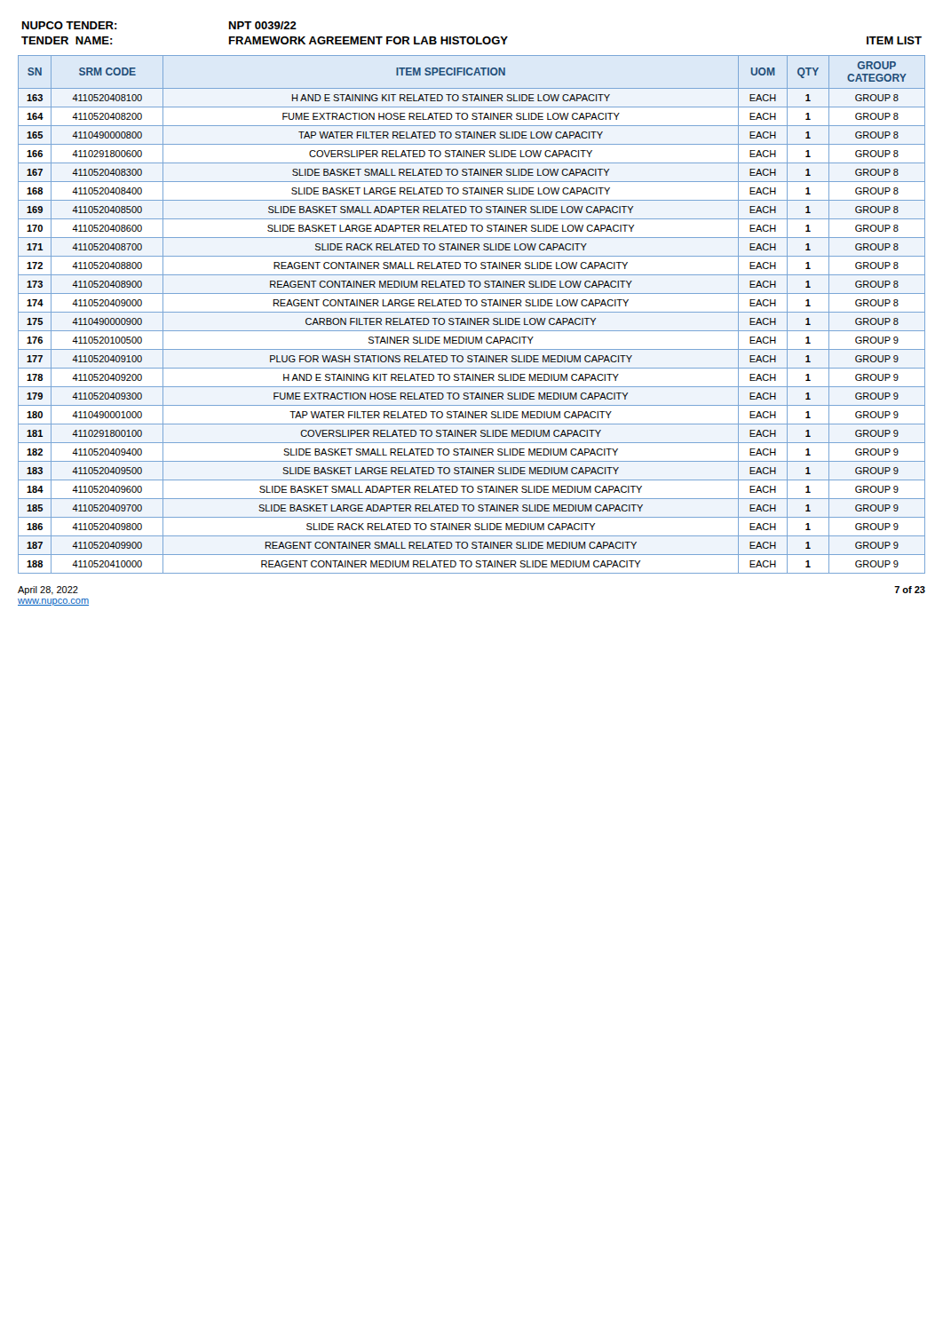| NUPCO TENDER: | NPT 0039/22 | |
| TENDER NAME: | FRAMEWORK AGREEMENT FOR LAB HISTOLOGY | ITEM LIST |
| SN | SRM CODE | ITEM SPECIFICATION | UOM | QTY | GROUP CATEGORY |
| --- | --- | --- | --- | --- | --- |
| 163 | 4110520408100 | H AND E STAINING KIT RELATED TO STAINER SLIDE LOW CAPACITY | EACH | 1 | GROUP 8 |
| 164 | 4110520408200 | FUME EXTRACTION HOSE RELATED TO STAINER SLIDE LOW CAPACITY | EACH | 1 | GROUP 8 |
| 165 | 4110490000800 | TAP WATER FILTER RELATED TO STAINER SLIDE LOW CAPACITY | EACH | 1 | GROUP 8 |
| 166 | 4110291800600 | COVERSLIPER RELATED TO STAINER SLIDE LOW CAPACITY | EACH | 1 | GROUP 8 |
| 167 | 4110520408300 | SLIDE BASKET SMALL RELATED TO STAINER SLIDE LOW CAPACITY | EACH | 1 | GROUP 8 |
| 168 | 4110520408400 | SLIDE BASKET LARGE RELATED TO STAINER SLIDE LOW CAPACITY | EACH | 1 | GROUP 8 |
| 169 | 4110520408500 | SLIDE BASKET SMALL ADAPTER RELATED TO STAINER SLIDE LOW CAPACITY | EACH | 1 | GROUP 8 |
| 170 | 4110520408600 | SLIDE BASKET LARGE ADAPTER RELATED TO STAINER SLIDE LOW CAPACITY | EACH | 1 | GROUP 8 |
| 171 | 4110520408700 | SLIDE RACK RELATED TO STAINER SLIDE LOW CAPACITY | EACH | 1 | GROUP 8 |
| 172 | 4110520408800 | REAGENT CONTAINER SMALL RELATED TO STAINER SLIDE LOW CAPACITY | EACH | 1 | GROUP 8 |
| 173 | 4110520408900 | REAGENT CONTAINER MEDIUM RELATED TO STAINER SLIDE LOW CAPACITY | EACH | 1 | GROUP 8 |
| 174 | 4110520409000 | REAGENT CONTAINER LARGE RELATED TO STAINER SLIDE LOW CAPACITY | EACH | 1 | GROUP 8 |
| 175 | 4110490000900 | CARBON FILTER RELATED TO STAINER SLIDE LOW CAPACITY | EACH | 1 | GROUP 8 |
| 176 | 4110520100500 | STAINER SLIDE MEDIUM CAPACITY | EACH | 1 | GROUP 9 |
| 177 | 4110520409100 | PLUG FOR WASH STATIONS RELATED TO STAINER SLIDE MEDIUM CAPACITY | EACH | 1 | GROUP 9 |
| 178 | 4110520409200 | H AND E STAINING KIT RELATED TO STAINER SLIDE MEDIUM CAPACITY | EACH | 1 | GROUP 9 |
| 179 | 4110520409300 | FUME EXTRACTION HOSE RELATED TO STAINER SLIDE MEDIUM CAPACITY | EACH | 1 | GROUP 9 |
| 180 | 4110490001000 | TAP WATER FILTER RELATED TO STAINER SLIDE MEDIUM CAPACITY | EACH | 1 | GROUP 9 |
| 181 | 4110291800100 | COVERSLIPER RELATED TO STAINER SLIDE MEDIUM CAPACITY | EACH | 1 | GROUP 9 |
| 182 | 4110520409400 | SLIDE BASKET SMALL RELATED TO STAINER SLIDE MEDIUM CAPACITY | EACH | 1 | GROUP 9 |
| 183 | 4110520409500 | SLIDE BASKET LARGE RELATED TO STAINER SLIDE MEDIUM CAPACITY | EACH | 1 | GROUP 9 |
| 184 | 4110520409600 | SLIDE BASKET SMALL ADAPTER RELATED TO STAINER SLIDE MEDIUM CAPACITY | EACH | 1 | GROUP 9 |
| 185 | 4110520409700 | SLIDE BASKET LARGE ADAPTER RELATED TO STAINER SLIDE MEDIUM CAPACITY | EACH | 1 | GROUP 9 |
| 186 | 4110520409800 | SLIDE RACK RELATED TO STAINER SLIDE MEDIUM CAPACITY | EACH | 1 | GROUP 9 |
| 187 | 4110520409900 | REAGENT CONTAINER SMALL RELATED TO STAINER SLIDE MEDIUM CAPACITY | EACH | 1 | GROUP 9 |
| 188 | 4110520410000 | REAGENT CONTAINER MEDIUM RELATED TO STAINER SLIDE MEDIUM CAPACITY | EACH | 1 | GROUP 9 |
April 28, 2022
www.nupco.com
7 of 23